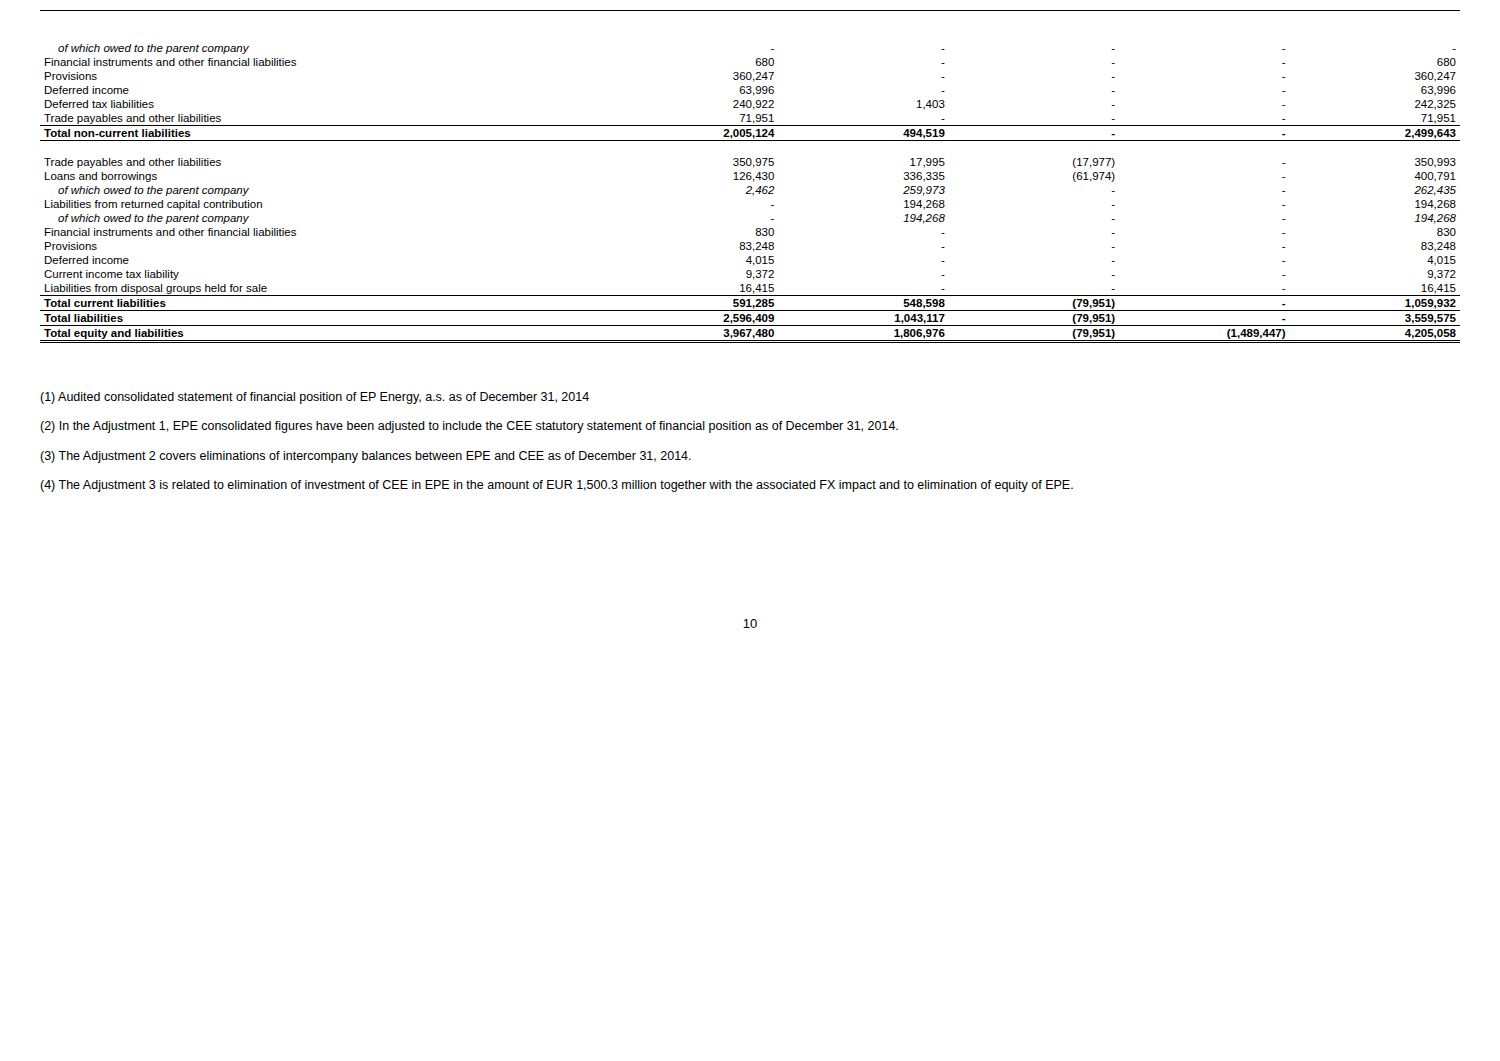| of which owed to the parent company | - | - | - | - | - |
| Financial instruments and other financial liabilities | 680 | - | - | - | 680 |
| Provisions | 360,247 | - | - | - | 360,247 |
| Deferred income | 63,996 | - | - | - | 63,996 |
| Deferred tax liabilities | 240,922 | 1,403 | - | - | 242,325 |
| Trade payables and other liabilities | 71,951 | - | - | - | 71,951 |
| Total non-current liabilities | 2,005,124 | 494,519 | - | - | 2,499,643 |
| Trade payables and other liabilities | 350,975 | 17,995 | (17,977) | - | 350,993 |
| Loans and borrowings | 126,430 | 336,335 | (61,974) | - | 400,791 |
| of which owed to the parent company | 2,462 | 259,973 | - | - | 262,435 |
| Liabilities from returned capital contribution | - | 194,268 | - | - | 194,268 |
| of which owed to the parent company | - | 194,268 | - | - | 194,268 |
| Financial instruments and other financial liabilities | 830 | - | - | - | 830 |
| Provisions | 83,248 | - | - | - | 83,248 |
| Deferred income | 4,015 | - | - | - | 4,015 |
| Current income tax liability | 9,372 | - | - | - | 9,372 |
| Liabilities from disposal groups held for sale | 16,415 | - | - | - | 16,415 |
| Total current liabilities | 591,285 | 548,598 | (79,951) | - | 1,059,932 |
| Total liabilities | 2,596,409 | 1,043,117 | (79,951) | - | 3,559,575 |
| Total equity and liabilities | 3,967,480 | 1,806,976 | (79,951) | (1,489,447) | 4,205,058 |
(1) Audited consolidated statement of financial position of EP Energy, a.s. as of December 31, 2014
(2) In the Adjustment 1, EPE consolidated figures have been adjusted to include the CEE statutory statement of financial position as of December 31, 2014.
(3) The Adjustment 2 covers eliminations of intercompany balances between EPE and CEE as of December 31, 2014.
(4) The Adjustment 3 is related to elimination of investment of CEE in EPE in the amount of EUR 1,500.3 million together with the associated FX impact and to elimination of equity of EPE.
10